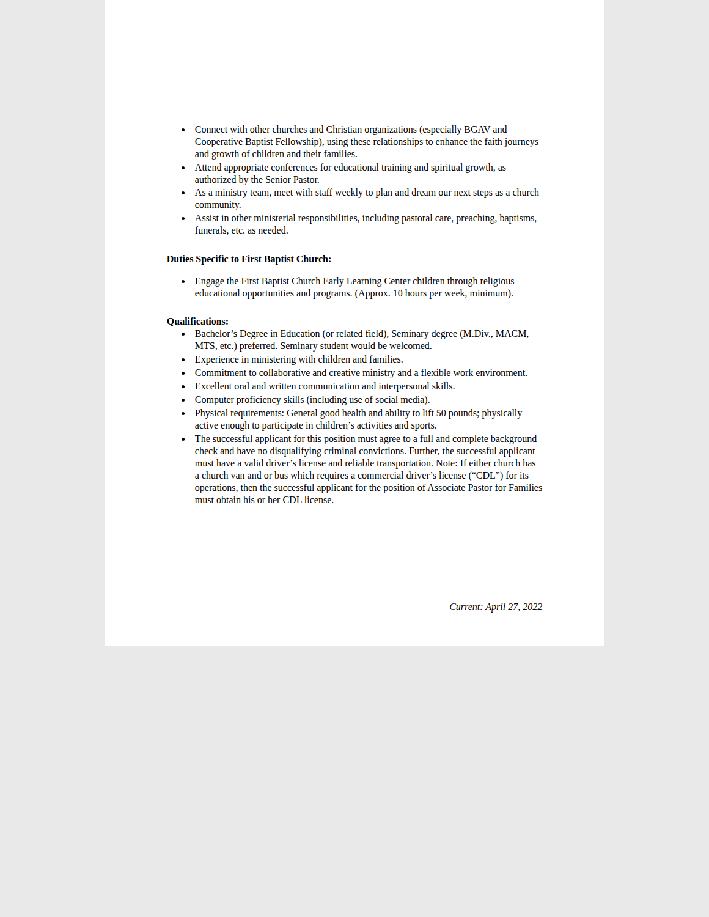Connect with other churches and Christian organizations (especially BGAV and Cooperative Baptist Fellowship), using these relationships to enhance the faith journeys and growth of children and their families.
Attend appropriate conferences for educational training and spiritual growth, as authorized by the Senior Pastor.
As a ministry team, meet with staff weekly to plan and dream our next steps as a church community.
Assist in other ministerial responsibilities, including pastoral care, preaching, baptisms, funerals, etc. as needed.
Duties Specific to First Baptist Church:
Engage the First Baptist Church Early Learning Center children through religious educational opportunities and programs. (Approx. 10 hours per week, minimum).
Qualifications:
Bachelor’s Degree in Education (or related field), Seminary degree (M.Div., MACM, MTS, etc.) preferred. Seminary student would be welcomed.
Experience in ministering with children and families.
Commitment to collaborative and creative ministry and a flexible work environment.
Excellent oral and written communication and interpersonal skills.
Computer proficiency skills (including use of social media).
Physical requirements: General good health and ability to lift 50 pounds; physically active enough to participate in children’s activities and sports.
The successful applicant for this position must agree to a full and complete background check and have no disqualifying criminal convictions. Further, the successful applicant must have a valid driver’s license and reliable transportation. Note: If either church has a church van and or bus which requires a commercial driver’s license (“CDL”) for its operations, then the successful applicant for the position of Associate Pastor for Families must obtain his or her CDL license.
Current: April 27, 2022